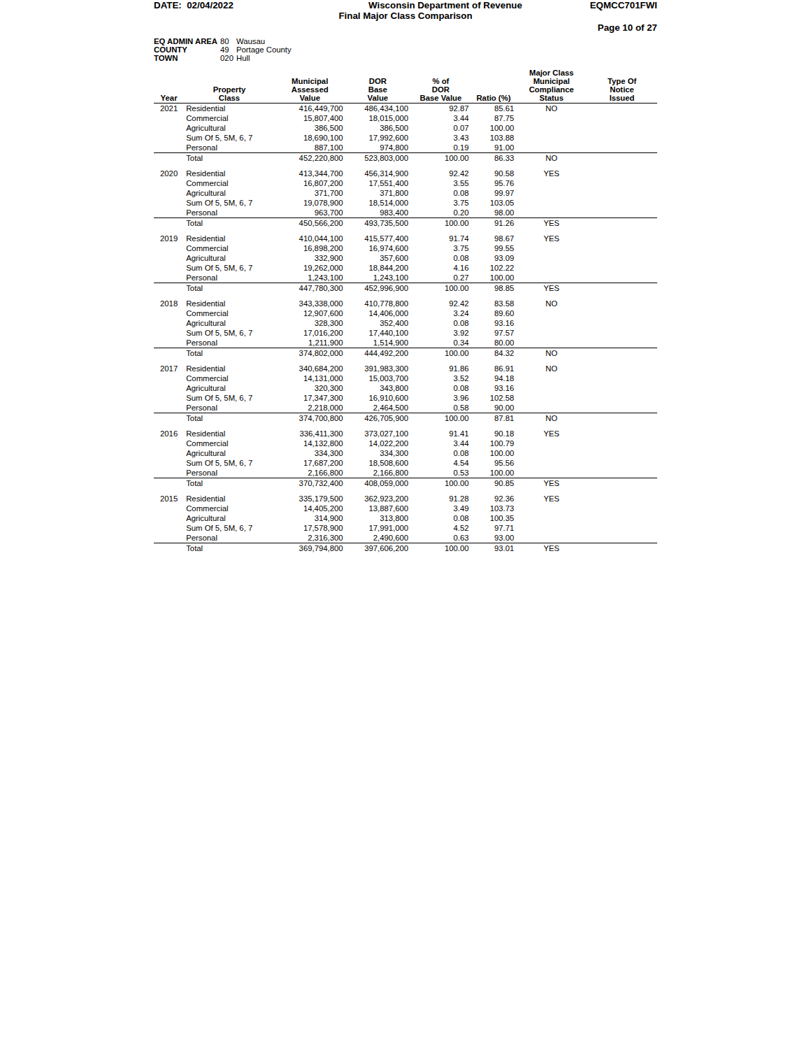DATE: 02/04/2022
EQMCC701FWI
Wisconsin Department of Revenue
Final Major Class Comparison
Page 10 of 27
| EQ ADMIN AREA | 80 | Wausau |
| COUNTY | 49 | Portage County |
| TOWN | 020 | Hull |
| Year | Property Class | Municipal Assessed Value | DOR Base Value | % of DOR Base Value | Ratio (%) | Major Class Municipal Compliance Status | Type Of Notice Issued |
| --- | --- | --- | --- | --- | --- | --- | --- |
| 2021 | Residential | 416,449,700 | 486,434,100 | 92.87 | 85.61 | NO | |
| | Commercial | 15,807,400 | 18,015,000 | 3.44 | 87.75 | | |
| | Agricultural | 386,500 | 386,500 | 0.07 | 100.00 | | |
| | Sum Of 5, 5M, 6, 7 | 18,690,100 | 17,992,600 | 3.43 | 103.88 | | |
| | Personal | 887,100 | 974,800 | 0.19 | 91.00 | | |
| | Total | 452,220,800 | 523,803,000 | 100.00 | 86.33 | NO | |
| 2020 | Residential | 413,344,700 | 456,314,900 | 92.42 | 90.58 | YES | |
| | Commercial | 16,807,200 | 17,551,400 | 3.55 | 95.76 | | |
| | Agricultural | 371,700 | 371,800 | 0.08 | 99.97 | | |
| | Sum Of 5, 5M, 6, 7 | 19,078,900 | 18,514,000 | 3.75 | 103.05 | | |
| | Personal | 963,700 | 983,400 | 0.20 | 98.00 | | |
| | Total | 450,566,200 | 493,735,500 | 100.00 | 91.26 | YES | |
| 2019 | Residential | 410,044,100 | 415,577,400 | 91.74 | 98.67 | YES | |
| | Commercial | 16,898,200 | 16,974,600 | 3.75 | 99.55 | | |
| | Agricultural | 332,900 | 357,600 | 0.08 | 93.09 | | |
| | Sum Of 5, 5M, 6, 7 | 19,262,000 | 18,844,200 | 4.16 | 102.22 | | |
| | Personal | 1,243,100 | 1,243,100 | 0.27 | 100.00 | | |
| | Total | 447,780,300 | 452,996,900 | 100.00 | 98.85 | YES | |
| 2018 | Residential | 343,338,000 | 410,778,800 | 92.42 | 83.58 | NO | |
| | Commercial | 12,907,600 | 14,406,000 | 3.24 | 89.60 | | |
| | Agricultural | 328,300 | 352,400 | 0.08 | 93.16 | | |
| | Sum Of 5, 5M, 6, 7 | 17,016,200 | 17,440,100 | 3.92 | 97.57 | | |
| | Personal | 1,211,900 | 1,514,900 | 0.34 | 80.00 | | |
| | Total | 374,802,000 | 444,492,200 | 100.00 | 84.32 | NO | |
| 2017 | Residential | 340,684,200 | 391,983,300 | 91.86 | 86.91 | NO | |
| | Commercial | 14,131,000 | 15,003,700 | 3.52 | 94.18 | | |
| | Agricultural | 320,300 | 343,800 | 0.08 | 93.16 | | |
| | Sum Of 5, 5M, 6, 7 | 17,347,300 | 16,910,600 | 3.96 | 102.58 | | |
| | Personal | 2,218,000 | 2,464,500 | 0.58 | 90.00 | | |
| | Total | 374,700,800 | 426,705,900 | 100.00 | 87.81 | NO | |
| 2016 | Residential | 336,411,300 | 373,027,100 | 91.41 | 90.18 | YES | |
| | Commercial | 14,132,800 | 14,022,200 | 3.44 | 100.79 | | |
| | Agricultural | 334,300 | 334,300 | 0.08 | 100.00 | | |
| | Sum Of 5, 5M, 6, 7 | 17,687,200 | 18,508,600 | 4.54 | 95.56 | | |
| | Personal | 2,166,800 | 2,166,800 | 0.53 | 100.00 | | |
| | Total | 370,732,400 | 408,059,000 | 100.00 | 90.85 | YES | |
| 2015 | Residential | 335,179,500 | 362,923,200 | 91.28 | 92.36 | YES | |
| | Commercial | 14,405,200 | 13,887,600 | 3.49 | 103.73 | | |
| | Agricultural | 314,900 | 313,800 | 0.08 | 100.35 | | |
| | Sum Of 5, 5M, 6, 7 | 17,578,900 | 17,991,000 | 4.52 | 97.71 | | |
| | Personal | 2,316,300 | 2,490,600 | 0.63 | 93.00 | | |
| | Total | 369,794,800 | 397,606,200 | 100.00 | 93.01 | YES | |